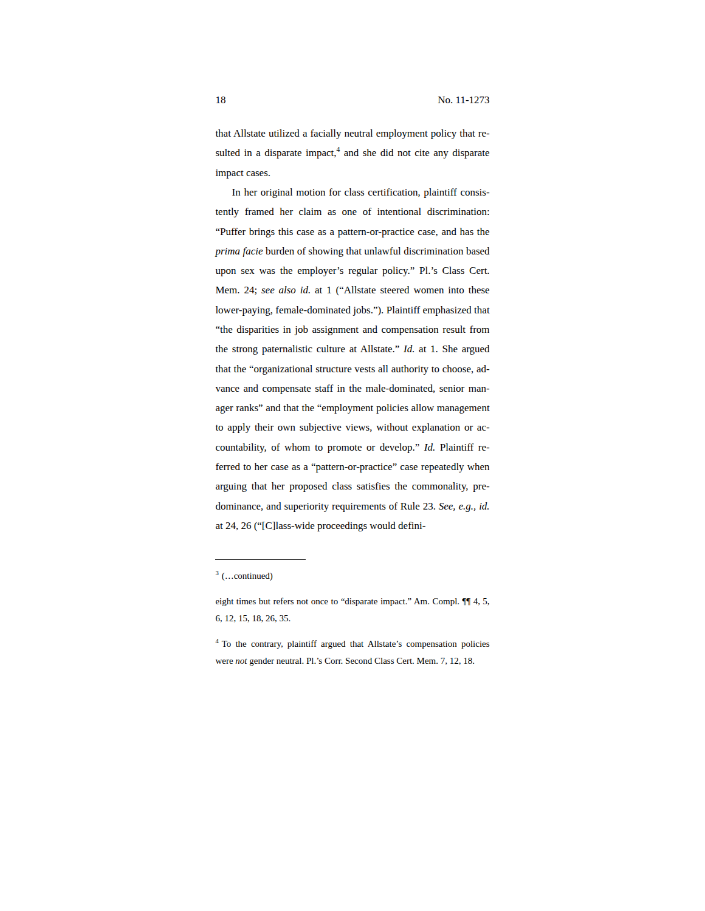18 No. 11-1273
that Allstate utilized a facially neutral employment policy that resulted in a disparate impact,4 and she did not cite any disparate impact cases.
In her original motion for class certification, plaintiff consistently framed her claim as one of intentional discrimination: “Puffer brings this case as a pattern-or-practice case, and has the prima facie burden of showing that unlawful discrimination based upon sex was the employer’s regular policy.” Pl.’s Class Cert. Mem. 24; see also id. at 1 (“Allstate steered women into these lower-paying, female-dominated jobs.”). Plaintiff emphasized that “the disparities in job assignment and compensation result from the strong paternalistic culture at Allstate.” Id. at 1. She argued that the “organizational structure vests all authority to choose, advance and compensate staff in the male-dominated, senior manager ranks” and that the “employment policies allow management to apply their own subjective views, without explanation or accountability, of whom to promote or develop.” Id. Plaintiff referred to her case as a “pattern-or-practice” case repeatedly when arguing that her proposed class satisfies the commonality, predominance, and superiority requirements of Rule 23. See, e.g., id. at 24, 26 (“[C]lass-wide proceedings would defini-
3(…continued)
eight times but refers not once to “disparate impact.” Am. Compl. ¶¶ 4, 5, 6, 12, 15, 18, 26, 35.
4 To the contrary, plaintiff argued that Allstate’s compensation policies were not gender neutral. Pl.’s Corr. Second Class Cert. Mem. 7, 12, 18.